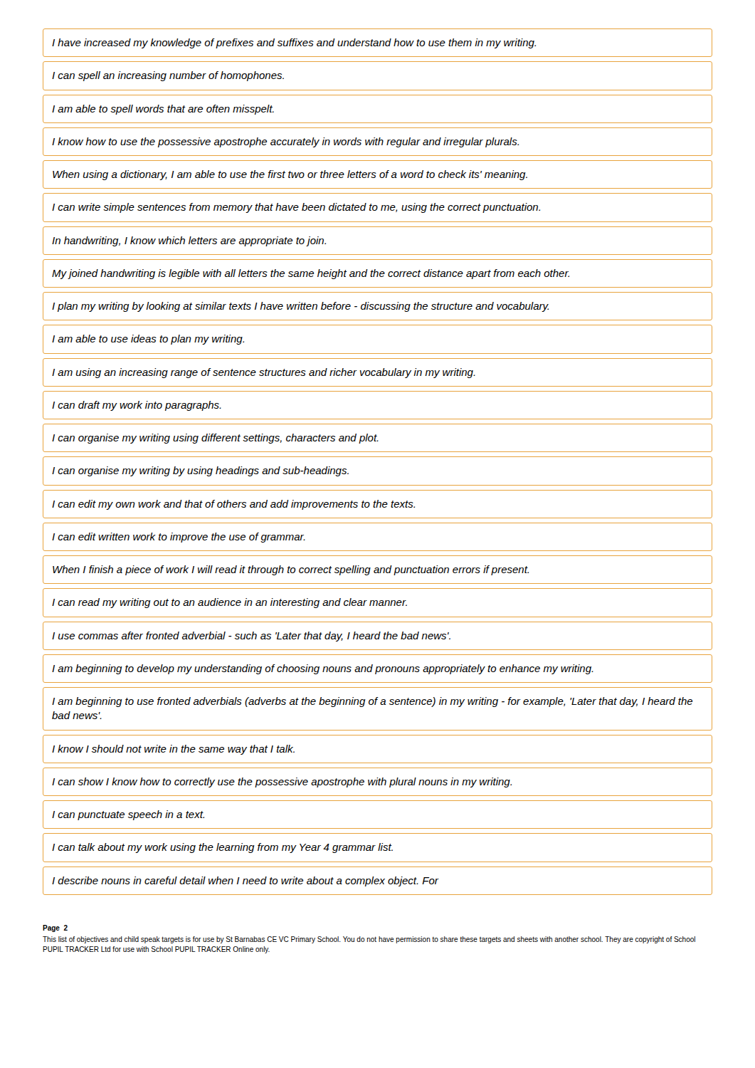I have increased my knowledge of prefixes and suffixes and understand how to use them in my writing.
I can spell an increasing number of homophones.
I am able to spell words that are often misspelt.
I know how to use the possessive apostrophe accurately in words with regular and irregular plurals.
When using a dictionary, I am able to use the first two or three letters of a word to check its' meaning.
I can write simple sentences from memory that have been dictated to me, using the correct punctuation.
In handwriting, I know which letters are appropriate to join.
My joined handwriting is legible with all letters the same height and the correct distance apart from each other.
I plan my writing by looking at similar texts I have written before - discussing the structure and vocabulary.
I am able to use ideas to plan my writing.
I am using an increasing range of sentence structures and richer vocabulary in my writing.
I can draft my work into paragraphs.
I can organise my writing using different settings, characters and plot.
I can organise my writing by using headings and sub-headings.
I can edit my own work and that of others and add improvements to the texts.
I can edit written work to improve the use of grammar.
When I finish a piece of work I will read it through to correct spelling and punctuation errors if present.
I can read my writing out to an audience in an interesting and clear manner.
I use commas after fronted adverbial - such as 'Later that day, I heard the bad news'.
I am beginning to develop my understanding of choosing nouns and pronouns appropriately to enhance my writing.
I am beginning to use fronted adverbials (adverbs at the beginning of a sentence) in my writing - for example, 'Later that day, I heard the bad news'.
I know I should not write in the same way that I talk.
I can show I know how to correctly use the possessive apostrophe with plural nouns in my writing.
I can punctuate speech in a text.
I can talk about my work using the learning from my Year 4 grammar list.
I describe nouns in careful detail when I need to write about a complex object. For
Page 2
This list of objectives and child speak targets is for use by St Barnabas CE VC Primary School. You do not have permission to share these targets and sheets with another school. They are copyright of School PUPIL TRACKER Ltd for use with School PUPIL TRACKER Online only.